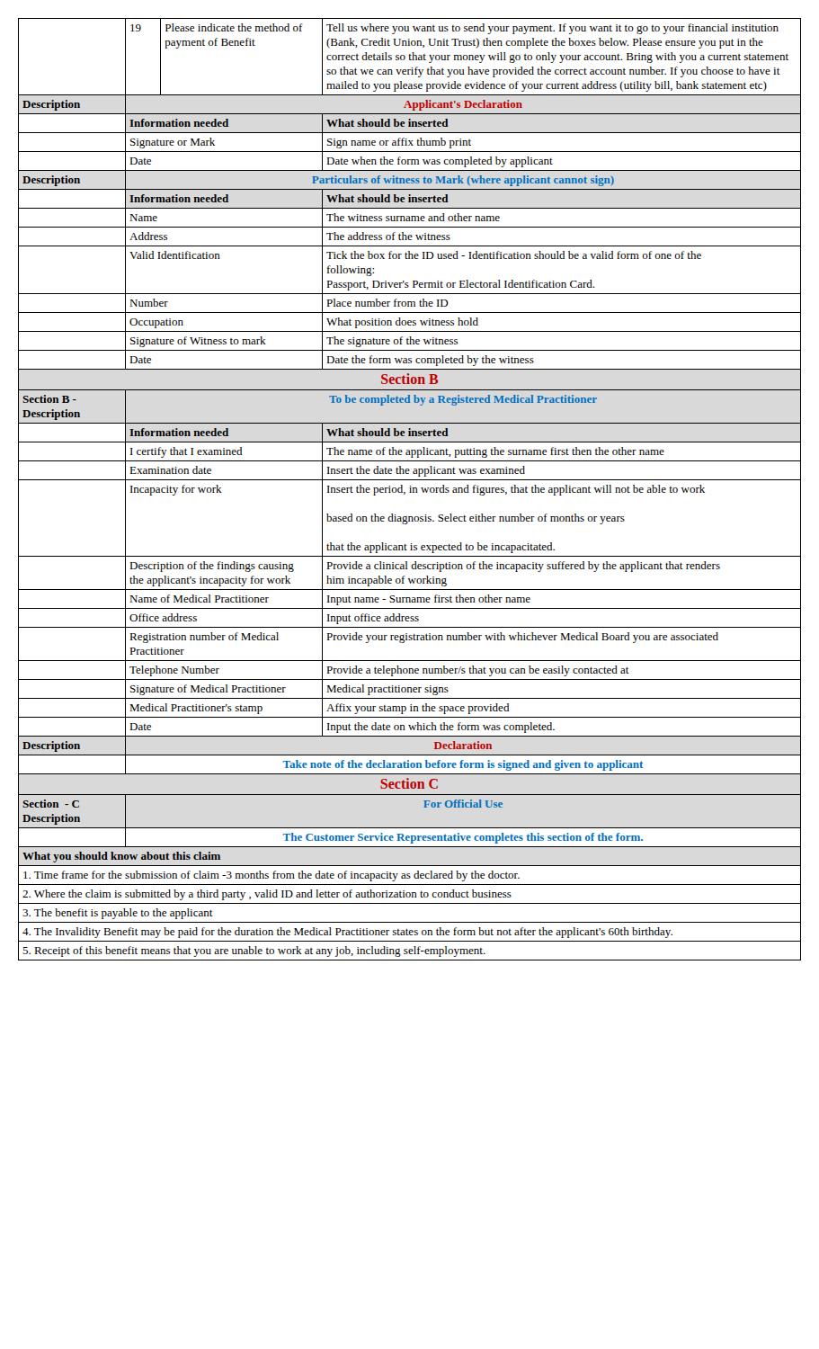| | 19 | Please indicate the method of payment of Benefit | Tell us where you want us to send your payment. If you want it to go to your financial institution (Bank, Credit Union, Unit Trust) then complete the boxes below. Please ensure you put in the correct details so that your money will go to only your account. Bring with you a current statement so that we can verify that you have provided the correct account number. If you choose to have it mailed to you please provide evidence of your current address (utility bill, bank statement etc) |
| Description | Applicant's Declaration |
| | Information needed | What should be inserted |
| | Signature or Mark | Sign name or affix thumb print |
| | Date | Date when the form was completed by applicant |
| Description | Particulars of witness to Mark (where applicant cannot sign) |
| | Information needed | What should be inserted |
| | Name | The witness surname and other name |
| | Address | The address of the witness |
| | Valid Identification | Tick the box for the ID used - Identification should be a valid form of one of the following: Passport, Driver's Permit or Electoral Identification Card. |
| | Number | Place number from the ID |
| | Occupation | What position does witness hold |
| | Signature of Witness to mark | The signature of the witness |
| | Date | Date the form was completed by the witness |
| Section B |
| Section B - Description | To be completed by a Registered Medical Practitioner |
| | Information needed | What should be inserted |
| | I certify that I examined | The name of the applicant, putting the surname first then the other name |
| | Examination date | Insert the date the applicant was examined |
| | Incapacity for work | Insert the period, in words and figures, that the applicant will not be able to work based on the diagnosis. Select either number of months or years that the applicant is expected to be incapacitated. |
| | Description of the findings causing the applicant's incapacity for work | Provide a clinical description of the incapacity suffered by the applicant that renders him incapable of working |
| | Name of Medical Practitioner | Input name - Surname first then other name |
| | Office address | Input office address |
| | Registration number of Medical Practitioner | Provide your registration number with whichever Medical Board you are associated |
| | Telephone Number | Provide a telephone number/s that you can be easily contacted at |
| | Signature of Medical Practitioner | Medical practitioner signs |
| | Medical Practitioner's stamp | Affix your stamp in the space provided |
| | Date | Input the date on which the form was completed. |
| Description | Declaration |
| | Take note of the declaration before form is signed and given to applicant |
| Section C |
| Section - C Description | For Official Use |
| | The Customer Service Representative completes this section of the form. |
| What you should know about this claim |
| 1. Time frame for the submission of claim -3 months from the date of incapacity as declared by the doctor. |
| 2. Where the claim is submitted by a third party , valid ID and letter of authorization to conduct business |
| 3. The benefit is payable to the applicant |
| 4. The Invalidity Benefit may be paid for the duration the Medical Practitioner states on the form but not after the applicant's 60th birthday. |
| 5. Receipt of this benefit means that you are unable to work at any job, including self-employment. |